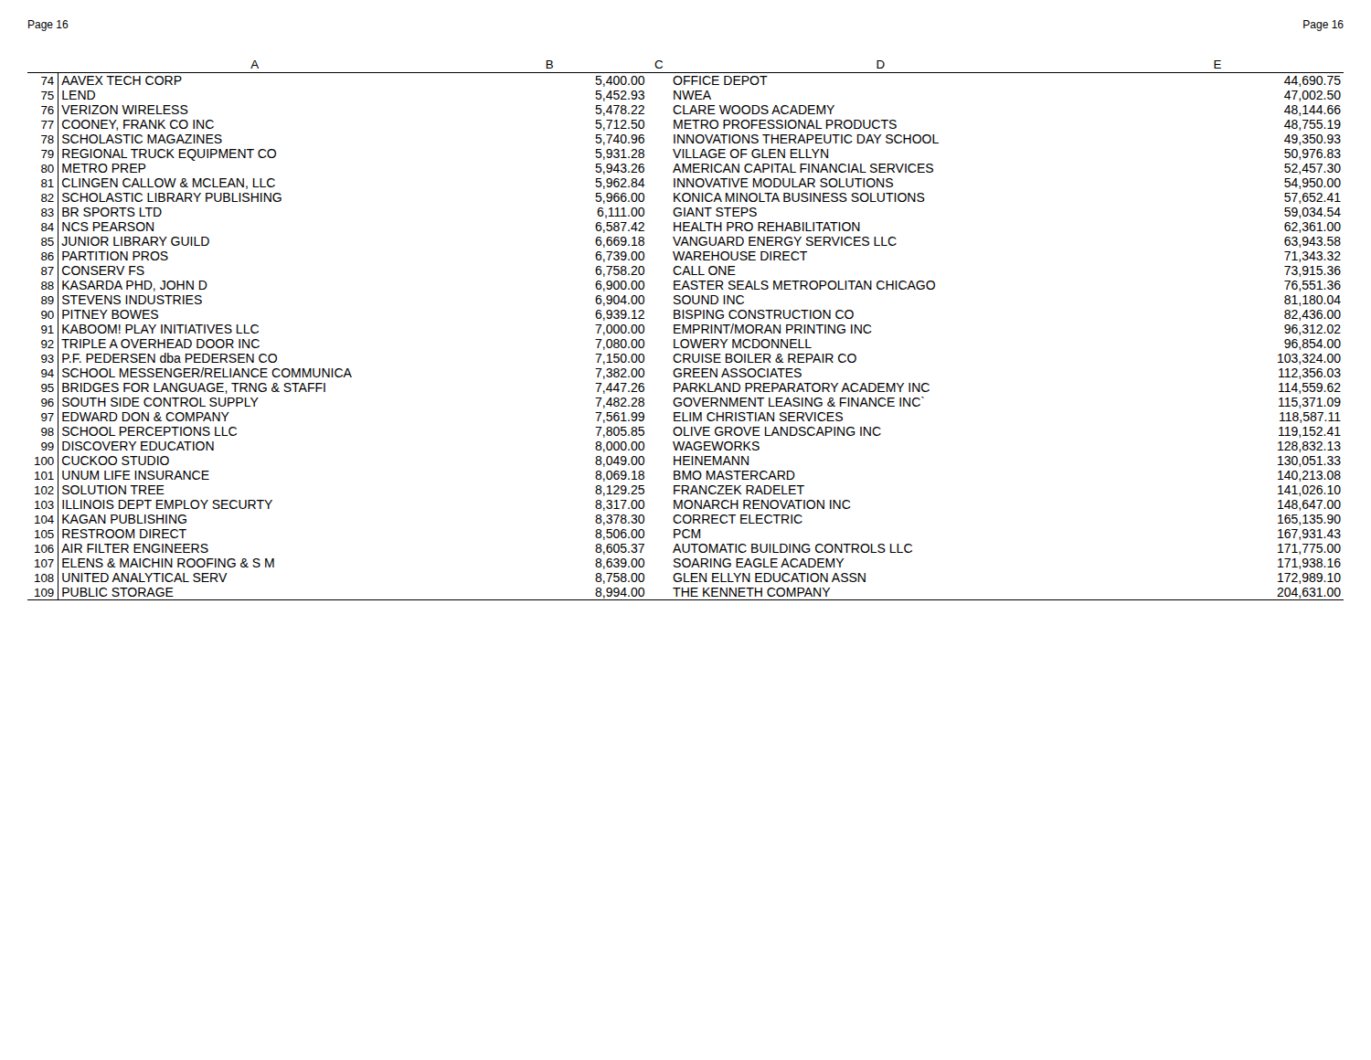Page 16 Page 16
| | A | B | C | D | E |
| --- | --- | --- | --- | --- | --- |
| 74 | AAVEX TECH CORP | 5,400.00 | | OFFICE DEPOT | 44,690.75 |
| 75 | LEND | 5,452.93 | | NWEA | 47,002.50 |
| 76 | VERIZON WIRELESS | 5,478.22 | | CLARE WOODS ACADEMY | 48,144.66 |
| 77 | COONEY, FRANK CO INC | 5,712.50 | | METRO PROFESSIONAL PRODUCTS | 48,755.19 |
| 78 | SCHOLASTIC MAGAZINES | 5,740.96 | | INNOVATIONS THERAPEUTIC DAY SCHOOL | 49,350.93 |
| 79 | REGIONAL TRUCK EQUIPMENT CO | 5,931.28 | | VILLAGE OF GLEN ELLYN | 50,976.83 |
| 80 | METRO PREP | 5,943.26 | | AMERICAN CAPITAL FINANCIAL SERVICES | 52,457.30 |
| 81 | CLINGEN CALLOW & MCLEAN, LLC | 5,962.84 | | INNOVATIVE MODULAR SOLUTIONS | 54,950.00 |
| 82 | SCHOLASTIC LIBRARY PUBLISHING | 5,966.00 | | KONICA MINOLTA BUSINESS SOLUTIONS | 57,652.41 |
| 83 | BR SPORTS LTD | 6,111.00 | | GIANT STEPS | 59,034.54 |
| 84 | NCS PEARSON | 6,587.42 | | HEALTH PRO REHABILITATION | 62,361.00 |
| 85 | JUNIOR LIBRARY GUILD | 6,669.18 | | VANGUARD ENERGY SERVICES LLC | 63,943.58 |
| 86 | PARTITION PROS | 6,739.00 | | WAREHOUSE DIRECT | 71,343.32 |
| 87 | CONSERV FS | 6,758.20 | | CALL ONE | 73,915.36 |
| 88 | KASARDA PHD, JOHN D | 6,900.00 | | EASTER SEALS METROPOLITAN CHICAGO | 76,551.36 |
| 89 | STEVENS INDUSTRIES | 6,904.00 | | SOUND INC | 81,180.04 |
| 90 | PITNEY BOWES | 6,939.12 | | BISPING CONSTRUCTION CO | 82,436.00 |
| 91 | KABOOM! PLAY INITIATIVES LLC | 7,000.00 | | EMPRINT/MORAN PRINTING INC | 96,312.02 |
| 92 | TRIPLE A OVERHEAD DOOR INC | 7,080.00 | | LOWERY MCDONNELL | 96,854.00 |
| 93 | P.F. PEDERSEN dba PEDERSEN CO | 7,150.00 | | CRUISE BOILER & REPAIR CO | 103,324.00 |
| 94 | SCHOOL MESSENGER/RELIANCE COMMUNICA | 7,382.00 | | GREEN ASSOCIATES | 112,356.03 |
| 95 | BRIDGES FOR LANGUAGE, TRNG & STAFFI | 7,447.26 | | PARKLAND PREPARATORY ACADEMY INC | 114,559.62 |
| 96 | SOUTH SIDE CONTROL SUPPLY | 7,482.28 | | GOVERNMENT LEASING & FINANCE INC` | 115,371.09 |
| 97 | EDWARD DON & COMPANY | 7,561.99 | | ELIM CHRISTIAN SERVICES | 118,587.11 |
| 98 | SCHOOL PERCEPTIONS LLC | 7,805.85 | | OLIVE GROVE LANDSCAPING INC | 119,152.41 |
| 99 | DISCOVERY EDUCATION | 8,000.00 | | WAGEWORKS | 128,832.13 |
| 100 | CUCKOO STUDIO | 8,049.00 | | HEINEMANN | 130,051.33 |
| 101 | UNUM LIFE INSURANCE | 8,069.18 | | BMO MASTERCARD | 140,213.08 |
| 102 | SOLUTION TREE | 8,129.25 | | FRANCZEK RADELET | 141,026.10 |
| 103 | ILLINOIS DEPT EMPLOY SECURTY | 8,317.00 | | MONARCH RENOVATION INC | 148,647.00 |
| 104 | KAGAN PUBLISHING | 8,378.30 | | CORRECT ELECTRIC | 165,135.90 |
| 105 | RESTROOM DIRECT | 8,506.00 | | PCM | 167,931.43 |
| 106 | AIR FILTER ENGINEERS | 8,605.37 | | AUTOMATIC BUILDING CONTROLS LLC | 171,775.00 |
| 107 | ELENS & MAICHIN ROOFING & S M | 8,639.00 | | SOARING EAGLE ACADEMY | 171,938.16 |
| 108 | UNITED ANALYTICAL SERV | 8,758.00 | | GLEN ELLYN EDUCATION ASSN | 172,989.10 |
| 109 | PUBLIC STORAGE | 8,994.00 | | THE KENNETH COMPANY | 204,631.00 |